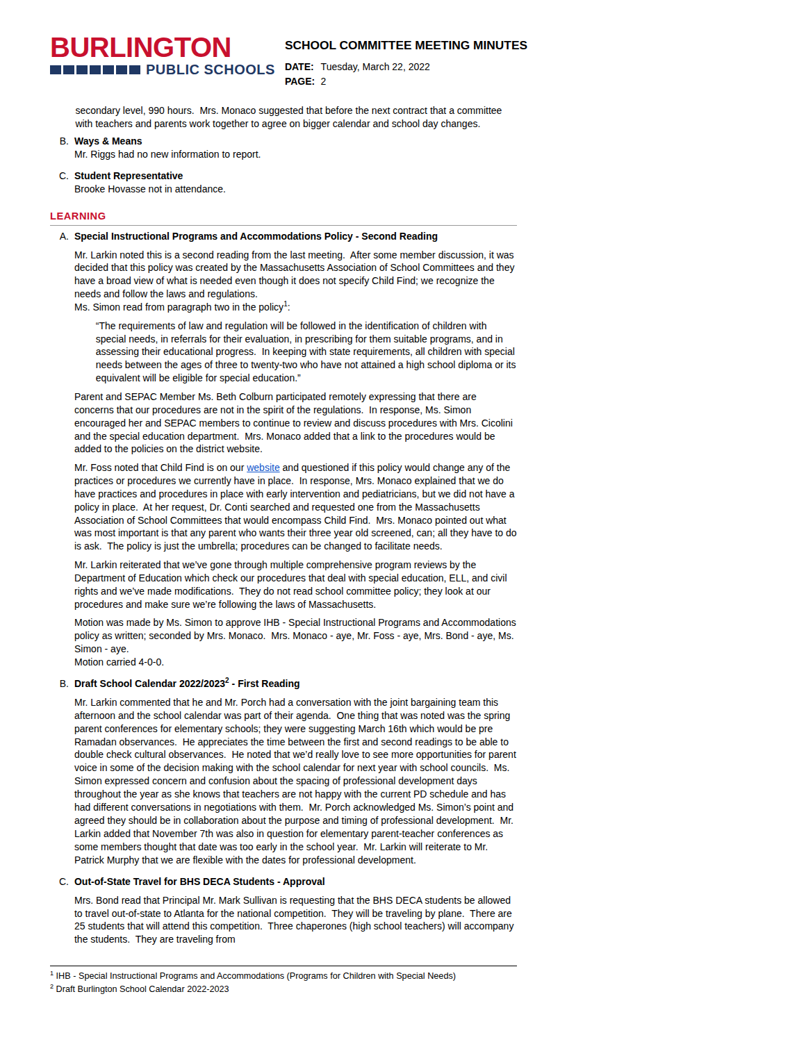BURLINGTON PUBLIC SCHOOLS
SCHOOL COMMITTEE MEETING MINUTES
| DATE: | Tuesday, March 22, 2022 |
| PAGE: | 2 |
secondary level, 990 hours. Mrs. Monaco suggested that before the next contract that a committee with teachers and parents work together to agree on bigger calendar and school day changes.
Ways & Means
Mr. Riggs had no new information to report.
Student Representative
Brooke Hovasse not in attendance.
LEARNING
Special Instructional Programs and Accommodations Policy - Second Reading
Mr. Larkin noted this is a second reading from the last meeting. After some member discussion, it was decided that this policy was created by the Massachusetts Association of School Committees and they have a broad view of what is needed even though it does not specify Child Find; we recognize the needs and follow the laws and regulations.
Ms. Simon read from paragraph two in the policy1:
“The requirements of law and regulation will be followed in the identification of children with special needs, in referrals for their evaluation, in prescribing for them suitable programs, and in assessing their educational progress. In keeping with state requirements, all children with special needs between the ages of three to twenty-two who have not attained a high school diploma or its equivalent will be eligible for special education.”
Parent and SEPAC Member Ms. Beth Colburn participated remotely expressing that there are concerns that our procedures are not in the spirit of the regulations. In response, Ms. Simon encouraged her and SEPAC members to continue to review and discuss procedures with Mrs. Cicolini and the special education department. Mrs. Monaco added that a link to the procedures would be added to the policies on the district website.
Mr. Foss noted that Child Find is on our website and questioned if this policy would change any of the practices or procedures we currently have in place. In response, Mrs. Monaco explained that we do have practices and procedures in place with early intervention and pediatricians, but we did not have a policy in place. At her request, Dr. Conti searched and requested one from the Massachusetts Association of School Committees that would encompass Child Find. Mrs. Monaco pointed out what was most important is that any parent who wants their three year old screened, can; all they have to do is ask. The policy is just the umbrella; procedures can be changed to facilitate needs.
Mr. Larkin reiterated that we’ve gone through multiple comprehensive program reviews by the Department of Education which check our procedures that deal with special education, ELL, and civil rights and we’ve made modifications. They do not read school committee policy; they look at our procedures and make sure we’re following the laws of Massachusetts.
Motion was made by Ms. Simon to approve IHB - Special Instructional Programs and Accommodations policy as written; seconded by Mrs. Monaco. Mrs. Monaco - aye, Mr. Foss - aye, Mrs. Bond - aye, Ms. Simon - aye.
Motion carried 4-0-0.
Draft School Calendar 2022/20232 - First Reading
Mr. Larkin commented that he and Mr. Porch had a conversation with the joint bargaining team this afternoon and the school calendar was part of their agenda. One thing that was noted was the spring parent conferences for elementary schools; they were suggesting March 16th which would be pre Ramadan observances. He appreciates the time between the first and second readings to be able to double check cultural observances. He noted that we’d really love to see more opportunities for parent voice in some of the decision making with the school calendar for next year with school councils. Ms. Simon expressed concern and confusion about the spacing of professional development days throughout the year as she knows that teachers are not happy with the current PD schedule and has had different conversations in negotiations with them. Mr. Porch acknowledged Ms. Simon’s point and agreed they should be in collaboration about the purpose and timing of professional development. Mr. Larkin added that November 7th was also in question for elementary parent-teacher conferences as some members thought that date was too early in the school year. Mr. Larkin will reiterate to Mr. Patrick Murphy that we are flexible with the dates for professional development.
Out-of-State Travel for BHS DECA Students - Approval
Mrs. Bond read that Principal Mr. Mark Sullivan is requesting that the BHS DECA students be allowed to travel out-of-state to Atlanta for the national competition. They will be traveling by plane. There are 25 students that will attend this competition. Three chaperones (high school teachers) will accompany the students. They are traveling from
1 IHB - Special Instructional Programs and Accommodations (Programs for Children with Special Needs)
2 Draft Burlington School Calendar 2022-2023